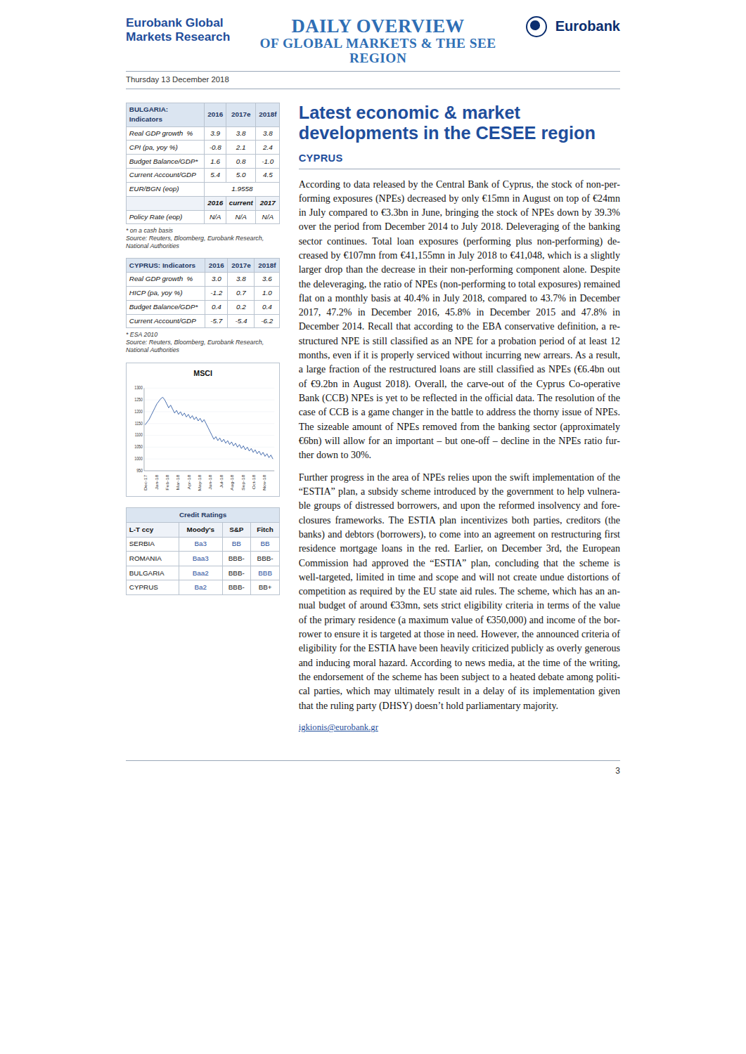Eurobank Global
Markets Research
DAILY OVERVIEW
OF GLOBAL MARKETS & THE SEE REGION
Eurobank
Thursday 13 December 2018
| BULGARIA: Indicators | 2016 | 2017e | 2018f |
| --- | --- | --- | --- |
| Real GDP growth % | 3.9 | 3.8 | 3.8 |
| CPI (pa, yoy %) | -0.8 | 2.1 | 2.4 |
| Budget Balance/GDP* | 1.6 | 0.8 | -1.0 |
| Current Account/GDP | 5.4 | 5.0 | 4.5 |
| EUR/BGN (eop) | 1.9558 |
| | 2016 | current | 2017 |
| Policy Rate (eop) | N/A | N/A | N/A |
* on a cash basis
Source: Reuters, Bloomberg, Eurobank Research,
National Authorities
| CYPRUS: Indicators | 2016 | 2017e | 2018f |
| --- | --- | --- | --- |
| Real GDP growth % | 3.0 | 3.8 | 3.6 |
| HICP (pa, yoy %) | -1.2 | 0.7 | 1.0 |
| Budget Balance/GDP* | 0.4 | 0.2 | 0.4 |
| Current Account/GDP | -5.7 | -5.4 | -6.2 |
* ESA 2010
Source: Reuters, Bloomberg, Eurobank Research,
National Authorities
MSCI
1300 1250 1200 1150 1100 1050 1000 950 Dec-17 Jan-18 Feb-18 Mar-18 Apr-18 May-18 Jun-18 Jul-18 Aug-18 Sep-18 Oct-18 Nov-18
Credit Ratings
| L-T ccy | Moody's | S&P | Fitch |
| --- | --- | --- | --- |
| SERBIA | Ba3 | BB | BB |
| ROMANIA | Baa3 | BBB- | BBB- |
| BULGARIA | Baa2 | BBB- | BBB |
| CYPRUS | Ba2 | BBB- | BB+ |
Latest economic & market developments in the CESEE region
CYPRUS
According to data released by the Central Bank of Cyprus, the stock of non-performing exposures (NPEs) decreased by only €15mn in August on top of €24mn in July compared to €3.3bn in June, bringing the stock of NPEs down by 39.3% over the period from December 2014 to July 2018. Deleveraging of the banking sector continues. Total loan exposures (performing plus non-performing) decreased by €107mn from €41,155mn in July 2018 to €41,048, which is a slightly larger drop than the decrease in their non-performing component alone. Despite the deleveraging, the ratio of NPEs (non-performing to total exposures) remained flat on a monthly basis at 40.4% in July 2018, compared to 43.7% in December 2017, 47.2% in December 2016, 45.8% in December 2015 and 47.8% in December 2014. Recall that according to the EBA conservative definition, a restructured NPE is still classified as an NPE for a probation period of at least 12 months, even if it is properly serviced without incurring new arrears. As a result, a large fraction of the restructured loans are still classified as NPEs (€6.4bn out of €9.2bn in August 2018). Overall, the carve-out of the Cyprus Co-operative Bank (CCB) NPEs is yet to be reflected in the official data. The resolution of the case of CCB is a game changer in the battle to address the thorny issue of NPEs. The sizeable amount of NPEs removed from the banking sector (approximately €6bn) will allow for an important – but one-off – decline in the NPEs ratio further down to 30%.
Further progress in the area of NPEs relies upon the swift implementation of the “ESTIA” plan, a subsidy scheme introduced by the government to help vulnerable groups of distressed borrowers, and upon the reformed insolvency and foreclosures frameworks. The ESTIA plan incentivizes both parties, creditors (the banks) and debtors (borrowers), to come into an agreement on restructuring first residence mortgage loans in the red. Earlier, on December 3rd, the European Commission had approved the “ESTIA” plan, concluding that the scheme is well-targeted, limited in time and scope and will not create undue distortions of competition as required by the EU state aid rules. The scheme, which has an annual budget of around €33mn, sets strict eligibility criteria in terms of the value of the primary residence (a maximum value of €350,000) and income of the borrower to ensure it is targeted at those in need. However, the announced criteria of eligibility for the ESTIA have been heavily criticized publicly as overly generous and inducing moral hazard. According to news media, at the time of the writing, the endorsement of the scheme has been subject to a heated debate among political parties, which may ultimately result in a delay of its implementation given that the ruling party (DHSY) doesn’t hold parliamentary majority.
igkionis@eurobank.gr
3